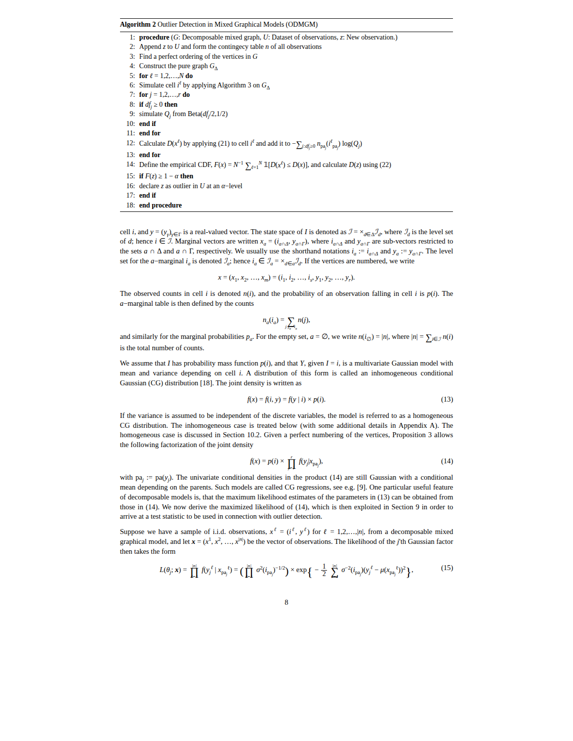Algorithm 2 Outlier Detection in Mixed Graphical Models (ODMGM)
| 1: | procedure ( G : Decomposable mixed graph, U : Dataset of observations, z : New observation.) |
| 2: | Append z to U and form the contingecy table n of all observations |
| 3: | Find a perfect ordering of the vertices in G |
| 4: | Construct the pure graph G Δ |
| 5: | for ℓ = 1,2,…, N do |
| 6: | Simulate cell i ℓ by applying Algorithm 3 on G Δ |
| 7: | for j = 1,2,…, r do |
| 8: | if df j ≥ 0 then |
| 9: | simulate Q j from Beta( df j /2,1/2) |
| 10: | end if |
| 11: | end for |
| 12: | Calculate D ( x ℓ ) by applying (21) to cell i ℓ and add it to − ∑ j:df j ≥0 n pa j ( i ℓ pa j ) log( Q j ) |
| 13: | end for |
| 14: | Define the empirical CDF, F ( x ) = N −1 ∑ ℓ =1 N 𝟙[ D ( x ℓ ) ≤ D ( x )], and calculate D ( z ) using (22) |
| 15: | if F ( z ) ≥ 1 − α then |
| 16: | declare z as outlier in U at an α −level |
| 17: | end if |
| 18: | end procedure |
cell i, and y = (yγ)γ∈Γ is a real-valued vector. The state space of I is denoted as ℐ = ×d∈Δℐd, where ℐd is the level set of d; hence i ∈ ℐ. Marginal vectors are written xa = (ia∩Δ, ya∩Γ), where ia∩Δ and ya∩Γ are sub-vectors restricted to the sets a ∩ Δ and a ∩ Γ, respectively. We usually use the shorthand notations ia := ia∩Δ and ya := ya∩Γ. The level set for the a−marginal ia is denoted ℐa; hence ia ∈ ℐa = ×d∈aℐd. If the vertices are numbered, we write
x = (x1, x2, …, xm) = (i1, i2, …, is, y1, y2, …, yr).
The observed counts in cell i is denoted n(i), and the probability of an observation falling in cell i is p(i). The a−marginal table is then defined by the counts
na(ia) = ∑j:ja=ia n(j),
and similarly for the marginal probabilities pa. For the empty set, a = ∅, we write n(i∅) = |n|, where |n| = ∑i∈ℐ n(i) is the total number of counts.
We assume that I has probability mass function p(i), and that Y, given I = i, is a multivariate Gaussian model with mean and variance depending on cell i. A distribution of this form is called an inhomogeneous conditional Gaussian (CG) distribution [18]. The joint density is written as
f(x) = f(i, y) = f(y | i) × p(i). (13)
If the variance is assumed to be independent of the discrete variables, the model is referred to as a homogeneous CG distribution. The inhomogeneous case is treated below (with some additional details in Appendix A). The homogeneous case is discussed in Section 10.2. Given a perfect numbering of the vertices, Proposition 3 allows the following factorization of the joint density
f(x) = p(i) × ∏rj=1 f(yj|xpaj), (14)
with paj := pa(yj). The univariate conditional densities in the product (14) are still Gaussian with a conditional mean depending on the parents. Such models are called CG regressions, see e.g. [9]. One particular useful feature of decomposable models is, that the maximum likelihood estimates of the parameters in (13) can be obtained from those in (14). We now derive the maximized likelihood of (14), which is then exploited in Section 9 in order to arrive at a test statistic to be used in connection with outlier detection.
Suppose we have a sample of i.i.d. observations, xℓ = (iℓ, yℓ) for ℓ = 1,2,…,|n|, from a decomposable mixed graphical model, and let x = (x1, x2, …, x|n|) be the vector of observations. The likelihood of the j'th Gaussian factor then takes the form
L(θj; x) = ∏|n|ℓ=1 f(yjℓ | xpajℓ) = (∏|n|ℓ=1 σ2(ipaj)−1/2) × exp{ − 12 ∑|n|ℓ=1 σ−2(ipaj)(yjℓ − μ(xpajℓ))2}, (15)
8